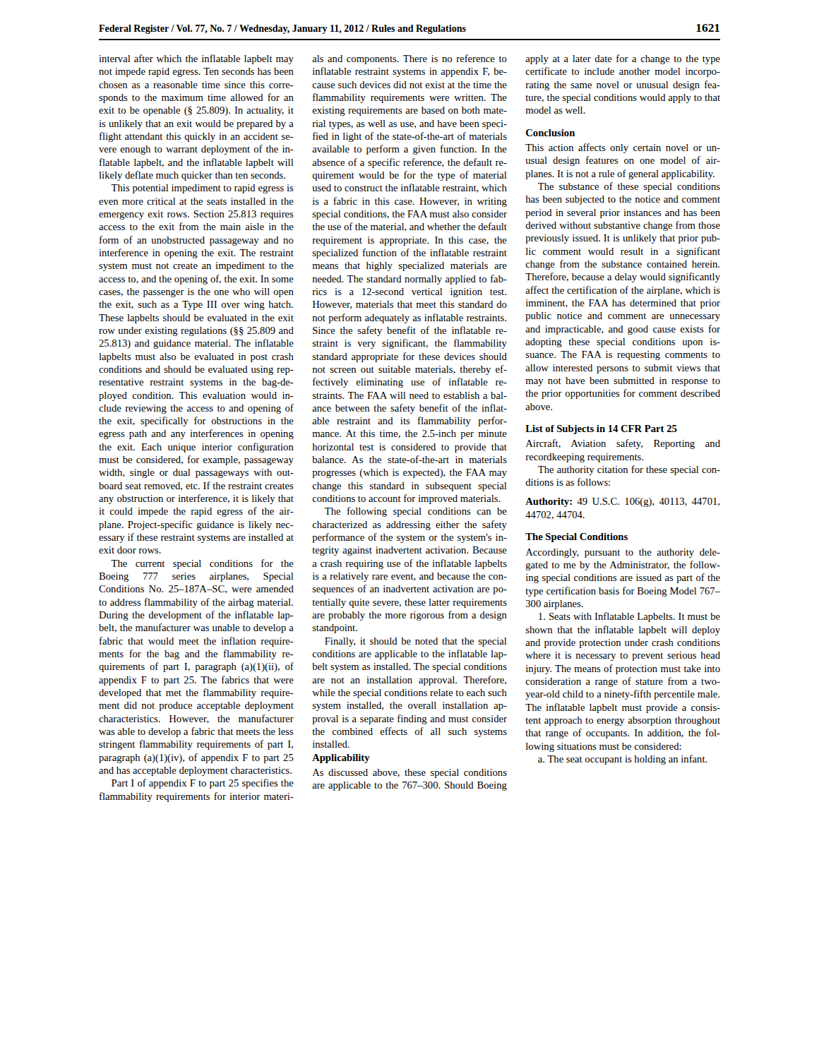Federal Register / Vol. 77, No. 7 / Wednesday, January 11, 2012 / Rules and Regulations
1621
interval after which the inflatable lapbelt may not impede rapid egress. Ten seconds has been chosen as a reasonable time since this corresponds to the maximum time allowed for an exit to be openable (§ 25.809). In actuality, it is unlikely that an exit would be prepared by a flight attendant this quickly in an accident severe enough to warrant deployment of the inflatable lapbelt, and the inflatable lapbelt will likely deflate much quicker than ten seconds.
This potential impediment to rapid egress is even more critical at the seats installed in the emergency exit rows. Section 25.813 requires access to the exit from the main aisle in the form of an unobstructed passageway and no interference in opening the exit. The restraint system must not create an impediment to the access to, and the opening of, the exit. In some cases, the passenger is the one who will open the exit, such as a Type III over wing hatch. These lapbelts should be evaluated in the exit row under existing regulations (§§ 25.809 and 25.813) and guidance material. The inflatable lapbelts must also be evaluated in post crash conditions and should be evaluated using representative restraint systems in the bag-deployed condition. This evaluation would include reviewing the access to and opening of the exit, specifically for obstructions in the egress path and any interferences in opening the exit. Each unique interior configuration must be considered, for example, passageway width, single or dual passageways with outboard seat removed, etc. If the restraint creates any obstruction or interference, it is likely that it could impede the rapid egress of the airplane. Project-specific guidance is likely necessary if these restraint systems are installed at exit door rows.
The current special conditions for the Boeing 777 series airplanes, Special Conditions No. 25–187A–SC, were amended to address flammability of the airbag material. During the development of the inflatable lapbelt, the manufacturer was unable to develop a fabric that would meet the inflation requirements for the bag and the flammability requirements of part I, paragraph (a)(1)(ii), of appendix F to part 25. The fabrics that were developed that met the flammability requirement did not produce acceptable deployment characteristics. However, the manufacturer was able to develop a fabric that meets the less stringent flammability requirements of part I, paragraph (a)(1)(iv), of appendix F to part 25 and has acceptable deployment characteristics.
Part I of appendix F to part 25 specifies the flammability requirements for interior materials and components. There is no reference to inflatable restraint systems in appendix F, because such devices did not exist at the time the flammability requirements were written. The existing requirements are based on both material types, as well as use, and have been specified in light of the state-of-the-art of materials available to perform a given function. In the absence of a specific reference, the default requirement would be for the type of material used to construct the inflatable restraint, which is a fabric in this case. However, in writing special conditions, the FAA must also consider the use of the material, and whether the default requirement is appropriate. In this case, the specialized function of the inflatable restraint means that highly specialized materials are needed. The standard normally applied to fabrics is a 12-second vertical ignition test. However, materials that meet this standard do not perform adequately as inflatable restraints. Since the safety benefit of the inflatable restraint is very significant, the flammability standard appropriate for these devices should not screen out suitable materials, thereby effectively eliminating use of inflatable restraints. The FAA will need to establish a balance between the safety benefit of the inflatable restraint and its flammability performance. At this time, the 2.5-inch per minute horizontal test is considered to provide that balance. As the state-of-the-art in materials progresses (which is expected), the FAA may change this standard in subsequent special conditions to account for improved materials.
The following special conditions can be characterized as addressing either the safety performance of the system or the system's integrity against inadvertent activation. Because a crash requiring use of the inflatable lapbelts is a relatively rare event, and because the consequences of an inadvertent activation are potentially quite severe, these latter requirements are probably the more rigorous from a design standpoint.
Finally, it should be noted that the special conditions are applicable to the inflatable lapbelt system as installed. The special conditions are not an installation approval. Therefore, while the special conditions relate to each such system installed, the overall installation approval is a separate finding and must consider the combined effects of all such systems installed.
Applicability
As discussed above, these special conditions are applicable to the 767–300. Should Boeing apply at a later date for a change to the type certificate to include another model incorporating the same novel or unusual design feature, the special conditions would apply to that model as well.
Conclusion
This action affects only certain novel or unusual design features on one model of airplanes. It is not a rule of general applicability.
The substance of these special conditions has been subjected to the notice and comment period in several prior instances and has been derived without substantive change from those previously issued. It is unlikely that prior public comment would result in a significant change from the substance contained herein. Therefore, because a delay would significantly affect the certification of the airplane, which is imminent, the FAA has determined that prior public notice and comment are unnecessary and impracticable, and good cause exists for adopting these special conditions upon issuance. The FAA is requesting comments to allow interested persons to submit views that may not have been submitted in response to the prior opportunities for comment described above.
List of Subjects in 14 CFR Part 25
Aircraft, Aviation safety, Reporting and recordkeeping requirements.
The authority citation for these special conditions is as follows:
Authority: 49 U.S.C. 106(g), 40113, 44701, 44702, 44704.
The Special Conditions
Accordingly, pursuant to the authority delegated to me by the Administrator, the following special conditions are issued as part of the type certification basis for Boeing Model 767–300 airplanes.
1. Seats with Inflatable Lapbelts. It must be shown that the inflatable lapbelt will deploy and provide protection under crash conditions where it is necessary to prevent serious head injury. The means of protection must take into consideration a range of stature from a two-year-old child to a ninety-fifth percentile male. The inflatable lapbelt must provide a consistent approach to energy absorption throughout that range of occupants. In addition, the following situations must be considered:
a. The seat occupant is holding an infant.